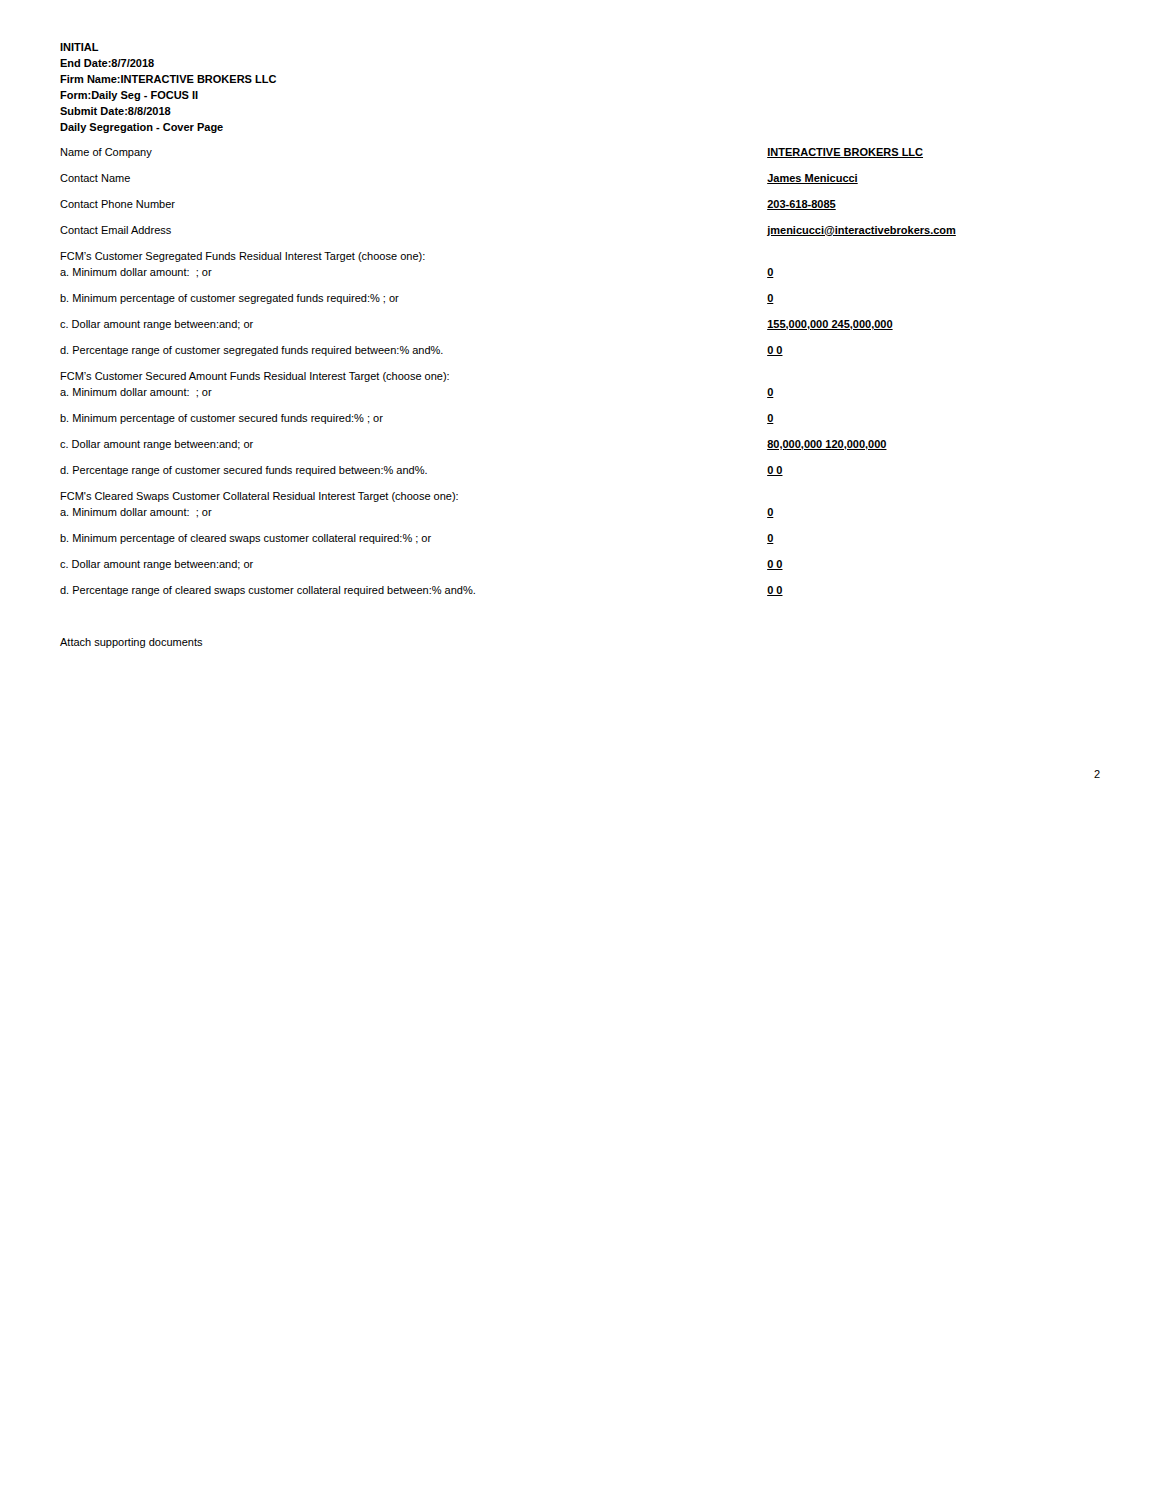INITIAL
End Date:8/7/2018
Firm Name:INTERACTIVE BROKERS LLC
Form:Daily Seg - FOCUS II
Submit Date:8/8/2018
Daily Segregation - Cover Page
| Name of Company | INTERACTIVE BROKERS LLC |
| Contact Name | James Menicucci |
| Contact Phone Number | 203-618-8085 |
| Contact Email Address | jmenicucci@interactivebrokers.com |
| FCM’s Customer Segregated Funds Residual Interest Target (choose one): |
| a. Minimum dollar amount: ; or | 0 |
| b. Minimum percentage of customer segregated funds required:% ; or | 0 |
| c. Dollar amount range between:and; or | 155,000,000 245,000,000 |
| d. Percentage range of customer segregated funds required between:% and%. | 0 0 |
| FCM’s Customer Secured Amount Funds Residual Interest Target (choose one): |
| a. Minimum dollar amount: ; or | 0 |
| b. Minimum percentage of customer secured funds required:% ; or | 0 |
| c. Dollar amount range between:and; or | 80,000,000 120,000,000 |
| d. Percentage range of customer secured funds required between:% and%. | 0 0 |
| FCM's Cleared Swaps Customer Collateral Residual Interest Target (choose one): |
| a. Minimum dollar amount: ; or | 0 |
| b. Minimum percentage of cleared swaps customer collateral required:% ; or | 0 |
| c. Dollar amount range between:and; or | 0 0 |
| d. Percentage range of cleared swaps customer collateral required between:% and%. | 0 0 |
Attach supporting documents
2